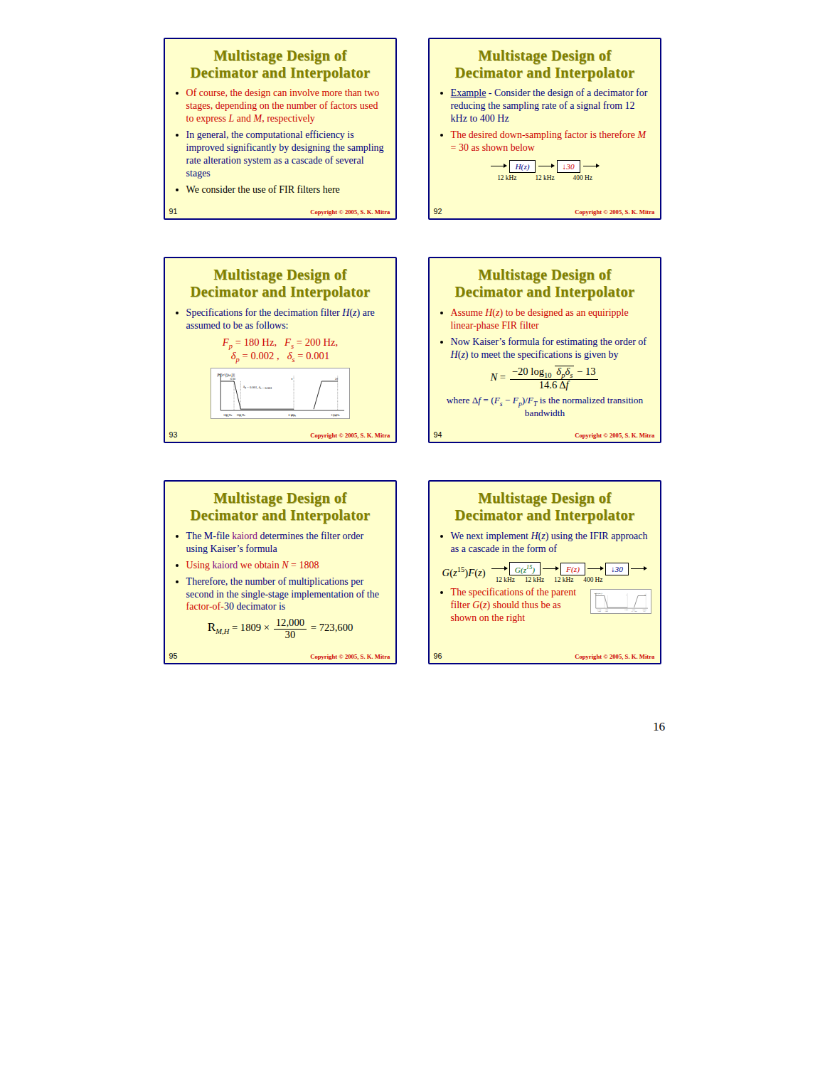Multistage Design of
Decimator and Interpolator
Of course, the design can involve more than two stages, depending on the number of factors used to express L and M, respectively
In general, the computational efficiency is improved significantly by designing the sampling rate alteration system as a cascade of several stages
We consider the use of FIR filters here
91 Copyright © 2005, S. K. Mitra
Multistage Design of
Decimator and Interpolator
Example - Consider the design of a decimator for reducing the sampling rate of a signal from 12 kHz to 400 Hz
The desired down-sampling factor is therefore M = 30 as shown below
H(z)
↓30
12 kHz 12 kHz 400 Hz
92 Copyright © 2005, S. K. Mitra
Multistage Design of
Decimator and Interpolator
Specifications for the decimation filter H(z) are assumed to be as follows:
Fp = 180 Hz, Fs = 200 Hz,
δp = 0.002 , δs = 0.001
|H(e^{jω})| δp = 0.001, δs = 0.001 π/30 π 2π 180 Hz 200 Hz 6 kHz 12 kHz Fp Fs FT/2 FT
93 Copyright © 2005, S. K. Mitra
Multistage Design of
Decimator and Interpolator
Assume H(z) to be designed as an equiripple linear-phase FIR filter
Now Kaiser’s formula for estimating the order of H(z) to meet the specifications is given by
N = −20 log10 δpδs − 13 14.6 Δf
where Δf = (Fs − Fp)/FT is the normalized transition bandwidth
94 Copyright © 2005, S. K. Mitra
Multistage Design of
Decimator and Interpolator
The M-file kaiord determines the filter order using Kaiser’s formula
Using kaiord we obtain N = 1808
Therefore, the number of multiplications per second in the single-stage implementation of the factor-of-30 decimator is
RM,H = 1809 × 12,00030 = 723,600
95 Copyright © 2005, S. K. Mitra
Multistage Design of
Decimator and Interpolator
We next implement H(z) using the IFIR approach as a cascade in the form of
G(z15)F(z)
G(z15)
F(z)
↓30
12 kHz 12 kHz 12 kHz 400 Hz
The specifications of the parent filter G(z) should thus be as shown on the right
|G(e^{jω})| π 2π 2.7 kHz 3 kHz 6 kHz 9 kHz 12 kHz (15Fp) (15Fs) (FT − 15Fs) (FT)
96 Copyright © 2005, S. K. Mitra
16